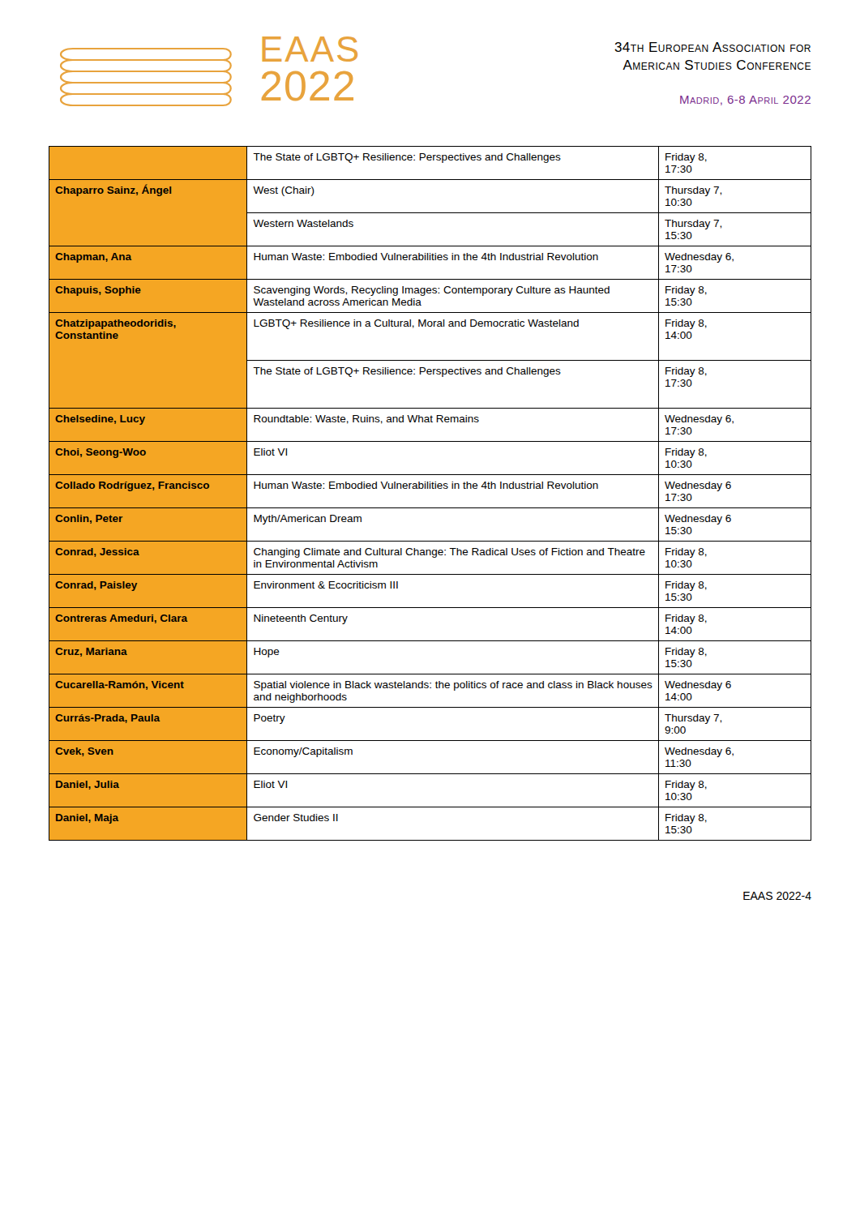EAAS
2022
34th European Association for
American Studies Conference
Madrid, 6-8 April 2022
| | The State of LGBTQ+ Resilience: Perspectives and Challenges | Friday 8, 17:30 |
| Chaparro Sainz, Ángel | West (Chair) | Thursday 7, 10:30 |
| Western Wastelands | Thursday 7, 15:30 |
| Chapman, Ana | Human Waste: Embodied Vulnerabilities in the 4th Industrial Revolution | Wednesday 6, 17:30 |
| Chapuis, Sophie | Scavenging Words, Recycling Images: Contemporary Culture as Haunted Wasteland across American Media | Friday 8, 15:30 |
| Chatzipapatheodoridis, Constantine | LGBTQ+ Resilience in a Cultural, Moral and Democratic Wasteland | Friday 8, 14:00 |
| The State of LGBTQ+ Resilience: Perspectives and Challenges | Friday 8, 17:30 |
| Chelsedine, Lucy | Roundtable: Waste, Ruins, and What Remains | Wednesday 6, 17:30 |
| Choi, Seong-Woo | Eliot VI | Friday 8, 10:30 |
| Collado Rodríguez, Francisco | Human Waste: Embodied Vulnerabilities in the 4th Industrial Revolution | Wednesday 6 17:30 |
| Conlin, Peter | Myth/American Dream | Wednesday 6 15:30 |
| Conrad, Jessica | Changing Climate and Cultural Change: The Radical Uses of Fiction and Theatre in Environmental Activism | Friday 8, 10:30 |
| Conrad, Paisley | Environment & Ecocriticism III | Friday 8, 15:30 |
| Contreras Ameduri, Clara | Nineteenth Century | Friday 8, 14:00 |
| Cruz, Mariana | Hope | Friday 8, 15:30 |
| Cucarella-Ramón, Vicent | Spatial violence in Black wastelands: the politics of race and class in Black houses and neighborhoods | Wednesday 6 14:00 |
| Currás-Prada, Paula | Poetry | Thursday 7, 9:00 |
| Cvek, Sven | Economy/Capitalism | Wednesday 6, 11:30 |
| Daniel, Julia | Eliot VI | Friday 8, 10:30 |
| Daniel, Maja | Gender Studies II | Friday 8, 15:30 |
EAAS 2022-4